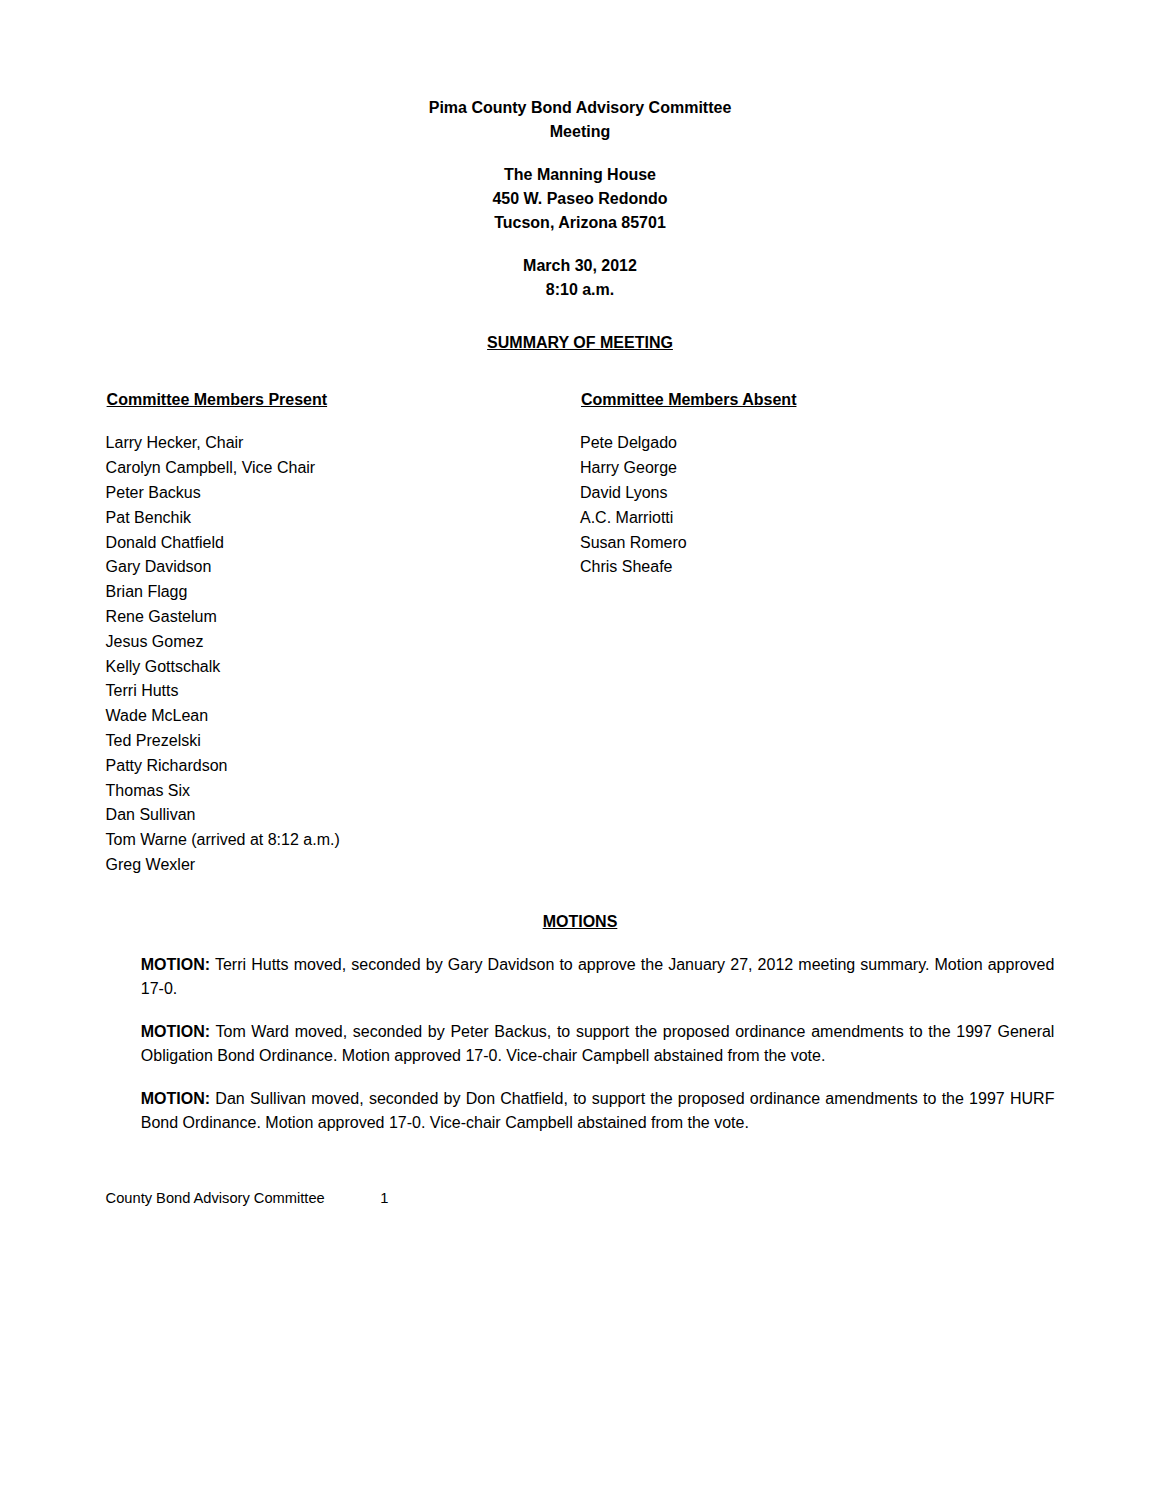Pima County Bond Advisory Committee
Meeting
The Manning House
450 W. Paseo Redondo
Tucson, Arizona 85701
March 30, 2012
8:10 a.m.
SUMMARY OF MEETING
| Committee Members Present | Committee Members Absent |
| --- | --- |
| Larry Hecker, Chair Carolyn Campbell, Vice Chair Peter Backus Pat Benchik Donald Chatfield Gary Davidson Brian Flagg Rene Gastelum Jesus Gomez Kelly Gottschalk Terri Hutts Wade McLean Ted Prezelski Patty Richardson Thomas Six Dan Sullivan Tom Warne (arrived at 8:12 a.m.) Greg Wexler | Pete Delgado Harry George David Lyons A.C. Marriotti Susan Romero Chris Sheafe |
MOTIONS
MOTION: Terri Hutts moved, seconded by Gary Davidson to approve the January 27, 2012 meeting summary. Motion approved 17-0.
MOTION: Tom Ward moved, seconded by Peter Backus, to support the proposed ordinance amendments to the 1997 General Obligation Bond Ordinance. Motion approved 17-0. Vice-chair Campbell abstained from the vote.
MOTION: Dan Sullivan moved, seconded by Don Chatfield, to support the proposed ordinance amendments to the 1997 HURF Bond Ordinance. Motion approved 17-0. Vice-chair Campbell abstained from the vote.
County Bond Advisory Committee 1